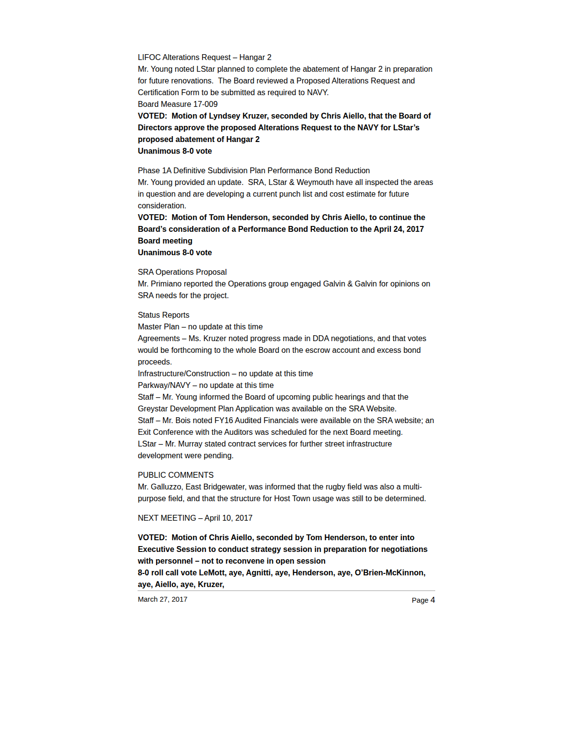LIFOC Alterations Request – Hangar 2
Mr. Young noted LStar planned to complete the abatement of Hangar 2 in preparation for future renovations. The Board reviewed a Proposed Alterations Request and Certification Form to be submitted as required to NAVY.
Board Measure 17-009
VOTED: Motion of Lyndsey Kruzer, seconded by Chris Aiello, that the Board of Directors approve the proposed Alterations Request to the NAVY for LStar’s proposed abatement of Hangar 2
Unanimous 8-0 vote
Phase 1A Definitive Subdivision Plan Performance Bond Reduction
Mr. Young provided an update. SRA, LStar & Weymouth have all inspected the areas in question and are developing a current punch list and cost estimate for future consideration.
VOTED: Motion of Tom Henderson, seconded by Chris Aiello, to continue the Board’s consideration of a Performance Bond Reduction to the April 24, 2017 Board meeting
Unanimous 8-0 vote
SRA Operations Proposal
Mr. Primiano reported the Operations group engaged Galvin & Galvin for opinions on SRA needs for the project.
Status Reports
Master Plan – no update at this time
Agreements – Ms. Kruzer noted progress made in DDA negotiations, and that votes would be forthcoming to the whole Board on the escrow account and excess bond proceeds.
Infrastructure/Construction – no update at this time
Parkway/NAVY – no update at this time
Staff – Mr. Young informed the Board of upcoming public hearings and that the Greystar Development Plan Application was available on the SRA Website.
Staff – Mr. Bois noted FY16 Audited Financials were available on the SRA website; an Exit Conference with the Auditors was scheduled for the next Board meeting.
LStar – Mr. Murray stated contract services for further street infrastructure development were pending.
PUBLIC COMMENTS
Mr. Galluzzo, East Bridgewater, was informed that the rugby field was also a multi-purpose field, and that the structure for Host Town usage was still to be determined.
NEXT MEETING – April 10, 2017
VOTED: Motion of Chris Aiello, seconded by Tom Henderson, to enter into Executive Session to conduct strategy session in preparation for negotiations with personnel – not to reconvene in open session
8-0 roll call vote LeMott, aye, Agnitti, aye, Henderson, aye, O’Brien-McKinnon, aye, Aiello, aye, Kruzer,
March 27, 2017 Page 4